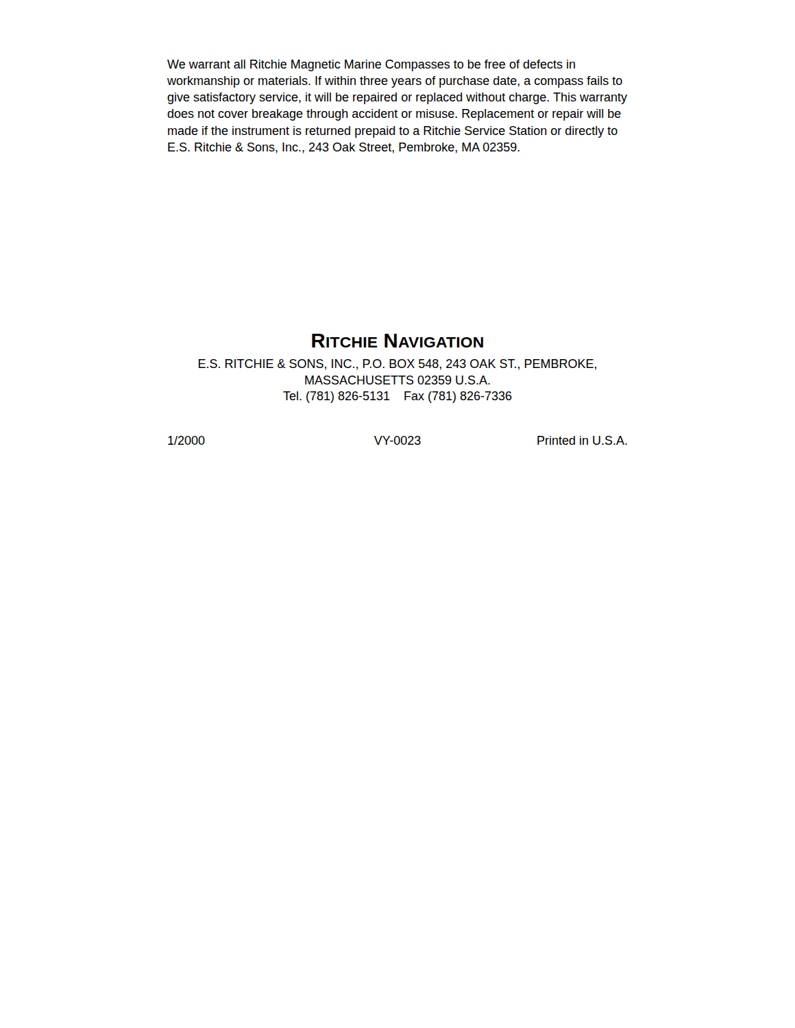We warrant all Ritchie Magnetic Marine Compasses to be free of defects in workmanship or materials. If within three years of purchase date, a compass fails to give satisfactory service, it will be repaired or replaced without charge. This warranty does not cover breakage through accident or misuse. Replacement or repair will be made if the instrument is returned prepaid to a Ritchie Service Station or directly to E.S. Ritchie & Sons, Inc., 243 Oak Street, Pembroke, MA 02359.
RITCHIE NAVIGATION
E.S. RITCHIE & SONS, INC., P.O. BOX 548, 243 OAK ST., PEMBROKE, MASSACHUSETTS 02359 U.S.A.
Tel. (781) 826-5131 Fax (781) 826-7336
| 1/2000 | VY-0023 | Printed in U.S.A. |